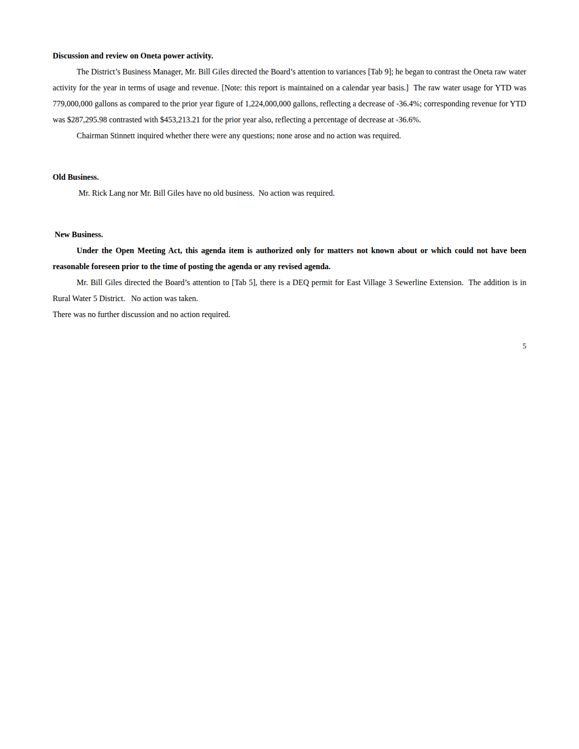Discussion and review on Oneta power activity.
The District’s Business Manager, Mr. Bill Giles directed the Board’s attention to variances [Tab 9]; he began to contrast the Oneta raw water activity for the year in terms of usage and revenue. [Note: this report is maintained on a calendar year basis.] The raw water usage for YTD was 779,000,000 gallons as compared to the prior year figure of 1,224,000,000 gallons, reflecting a decrease of -36.4%; corresponding revenue for YTD was $287,295.98 contrasted with $453,213.21 for the prior year also, reflecting a percentage of decrease at -36.6%.
Chairman Stinnett inquired whether there were any questions; none arose and no action was required.
Old Business.
Mr. Rick Lang nor Mr. Bill Giles have no old business. No action was required.
New Business.
Under the Open Meeting Act, this agenda item is authorized only for matters not known about or which could not have been reasonable foreseen prior to the time of posting the agenda or any revised agenda.
Mr. Bill Giles directed the Board’s attention to [Tab 5], there is a DEQ permit for East Village 3 Sewerline Extension. The addition is in Rural Water 5 District. No action was taken.
There was no further discussion and no action required.
5